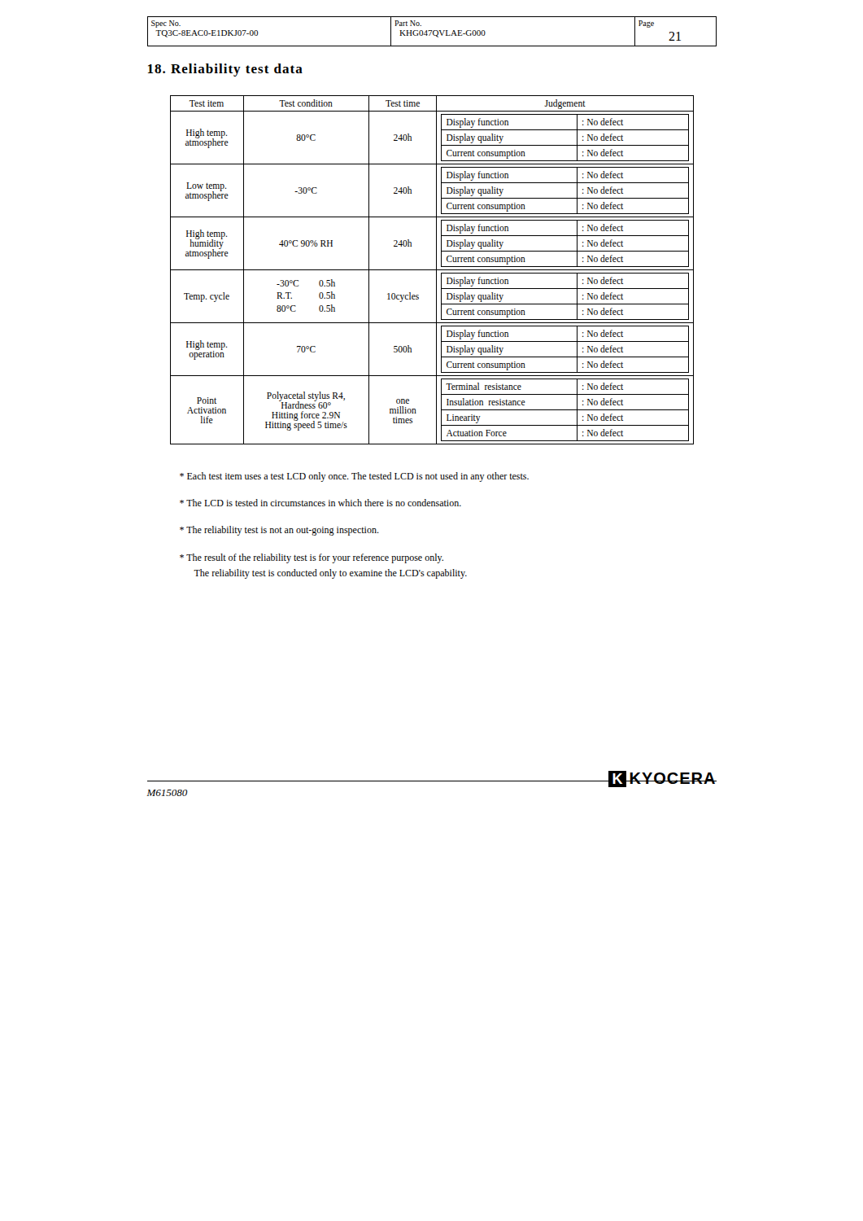| Spec No. TQ3C-8EAC0-E1DKJ07-00 | Part No. KHG047QVLAE-G000 | Page 21 |
18. Reliability test data
| Test item | Test condition | Test time | Judgement |
| --- | --- | --- | --- |
| High temp. atmosphere | 80°C | 240h | / Display function / : No defect / / Display quality / : No defect / / Current consumption / : No defect / |
| Low temp. atmosphere | -30°C | 240h | / Display function / : No defect / / Display quality / : No defect / / Current consumption / : No defect / |
| High temp. humidity atmosphere | 40°C 90% RH | 240h | / Display function / : No defect / / Display quality / : No defect / / Current consumption / : No defect / |
| Temp. cycle | -30°C 0.5h R.T. 0.5h 80°C 0.5h | 10cycles | / Display function / : No defect / / Display quality / : No defect / / Current consumption / : No defect / |
| High temp. operation | 70°C | 500h | / Display function / : No defect / / Display quality / : No defect / / Current consumption / : No defect / |
| Point Activation life | Polyacetal stylus R4, Hardness 60° Hitting force 2.9N Hitting speed 5 time/s | one million times | / Terminal resistance / : No defect / / Insulation resistance / : No defect / / Linearity / : No defect / / Actuation Force / : No defect / |
* Each test item uses a test LCD only once. The tested LCD is not used in any other tests.
* The LCD is tested in circumstances in which there is no condensation.
* The reliability test is not an out-going inspection.
* The result of the reliability test is for your reference purpose only.
The reliability test is conducted only to examine the LCD's capability.
M615080
KKYOCERA